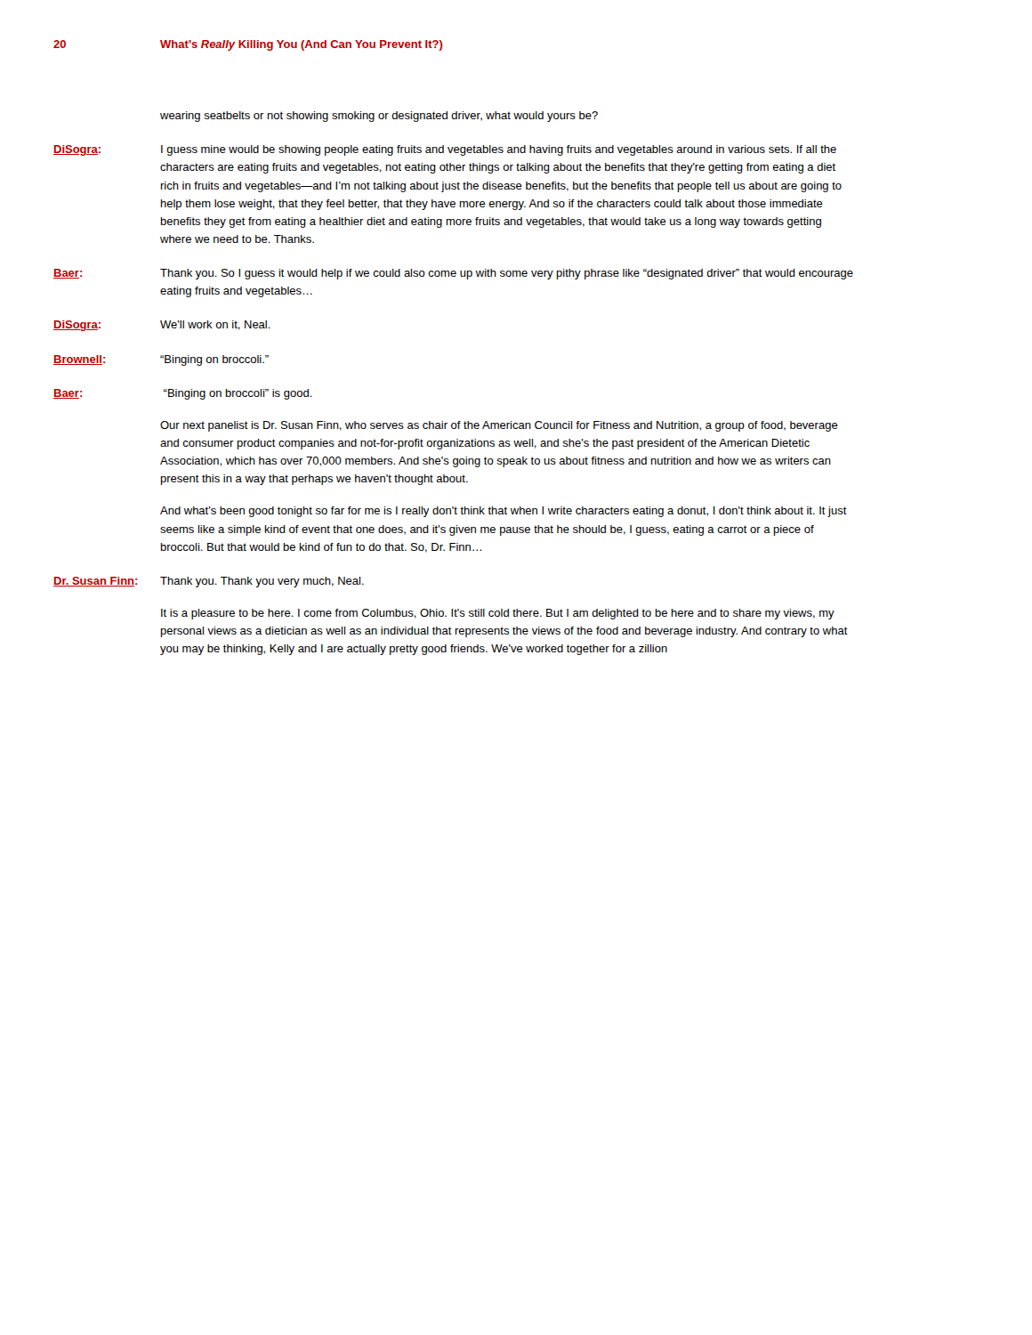20 What’s Really Killing You (And Can You Prevent It?)
wearing seatbelts or not showing smoking or designated driver, what would yours be?
DiSogra:
I guess mine would be showing people eating fruits and vegetables and having fruits and vegetables around in various sets. If all the characters are eating fruits and vegetables, not eating other things or talking about the benefits that they're getting from eating a diet rich in fruits and vegetables—and I’m not talking about just the disease benefits, but the benefits that people tell us about are going to help them lose weight, that they feel better, that they have more energy. And so if the characters could talk about those immediate benefits they get from eating a healthier diet and eating more fruits and vegetables, that would take us a long way towards getting where we need to be. Thanks.
Baer:
Thank you. So I guess it would help if we could also come up with some very pithy phrase like “designated driver” that would encourage eating fruits and vegetables…
DiSogra:
We'll work on it, Neal.
Brownell:
“Binging on broccoli.”
Baer:
“Binging on broccoli” is good.
Our next panelist is Dr. Susan Finn, who serves as chair of the American Council for Fitness and Nutrition, a group of food, beverage and consumer product companies and not-for-profit organizations as well, and she's the past president of the American Dietetic Association, which has over 70,000 members. And she's going to speak to us about fitness and nutrition and how we as writers can present this in a way that perhaps we haven't thought about.
And what's been good tonight so far for me is I really don't think that when I write characters eating a donut, I don't think about it. It just seems like a simple kind of event that one does, and it's given me pause that he should be, I guess, eating a carrot or a piece of broccoli. But that would be kind of fun to do that. So, Dr. Finn…
Dr. Susan Finn:
Thank you. Thank you very much, Neal.
It is a pleasure to be here. I come from Columbus, Ohio. It's still cold there. But I am delighted to be here and to share my views, my personal views as a dietician as well as an individual that represents the views of the food and beverage industry. And contrary to what you may be thinking, Kelly and I are actually pretty good friends. We've worked together for a zillion